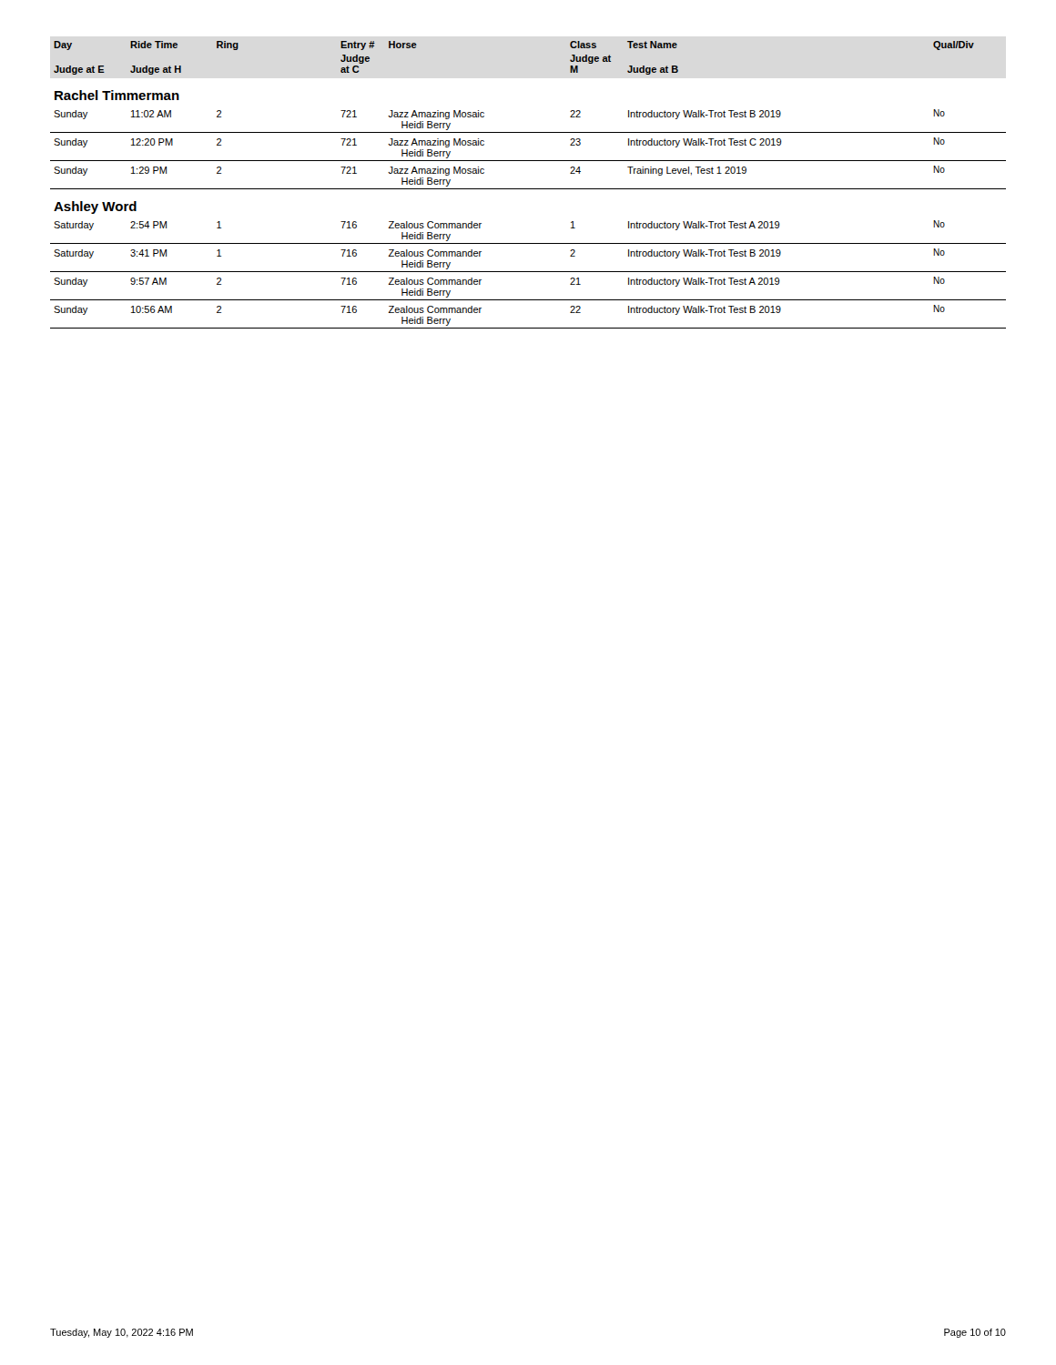| Day | Ride Time | Ring | Entry # | Horse | Class | Test Name | Qual/Div |
| --- | --- | --- | --- | --- | --- | --- | --- |
| Judge at E | Judge at H | | Judge at C | | Judge at M | Judge at B | |
| Rachel Timmerman |
| Sunday | 11:02 AM | 2 | 721 | Jazz Amazing Mosaic Heidi Berry | 22 | Introductory Walk-Trot Test B 2019 | No |
| Sunday | 12:20 PM | 2 | 721 | Jazz Amazing Mosaic Heidi Berry | 23 | Introductory Walk-Trot Test C 2019 | No |
| Sunday | 1:29 PM | 2 | 721 | Jazz Amazing Mosaic Heidi Berry | 24 | Training Level, Test 1 2019 | No |
| Ashley Word |
| Saturday | 2:54 PM | 1 | 716 | Zealous Commander Heidi Berry | 1 | Introductory Walk-Trot Test A 2019 | No |
| Saturday | 3:41 PM | 1 | 716 | Zealous Commander Heidi Berry | 2 | Introductory Walk-Trot Test B 2019 | No |
| Sunday | 9:57 AM | 2 | 716 | Zealous Commander Heidi Berry | 21 | Introductory Walk-Trot Test A 2019 | No |
| Sunday | 10:56 AM | 2 | 716 | Zealous Commander Heidi Berry | 22 | Introductory Walk-Trot Test B 2019 | No |
Tuesday, May 10, 2022 4:16 PM Page 10 of 10